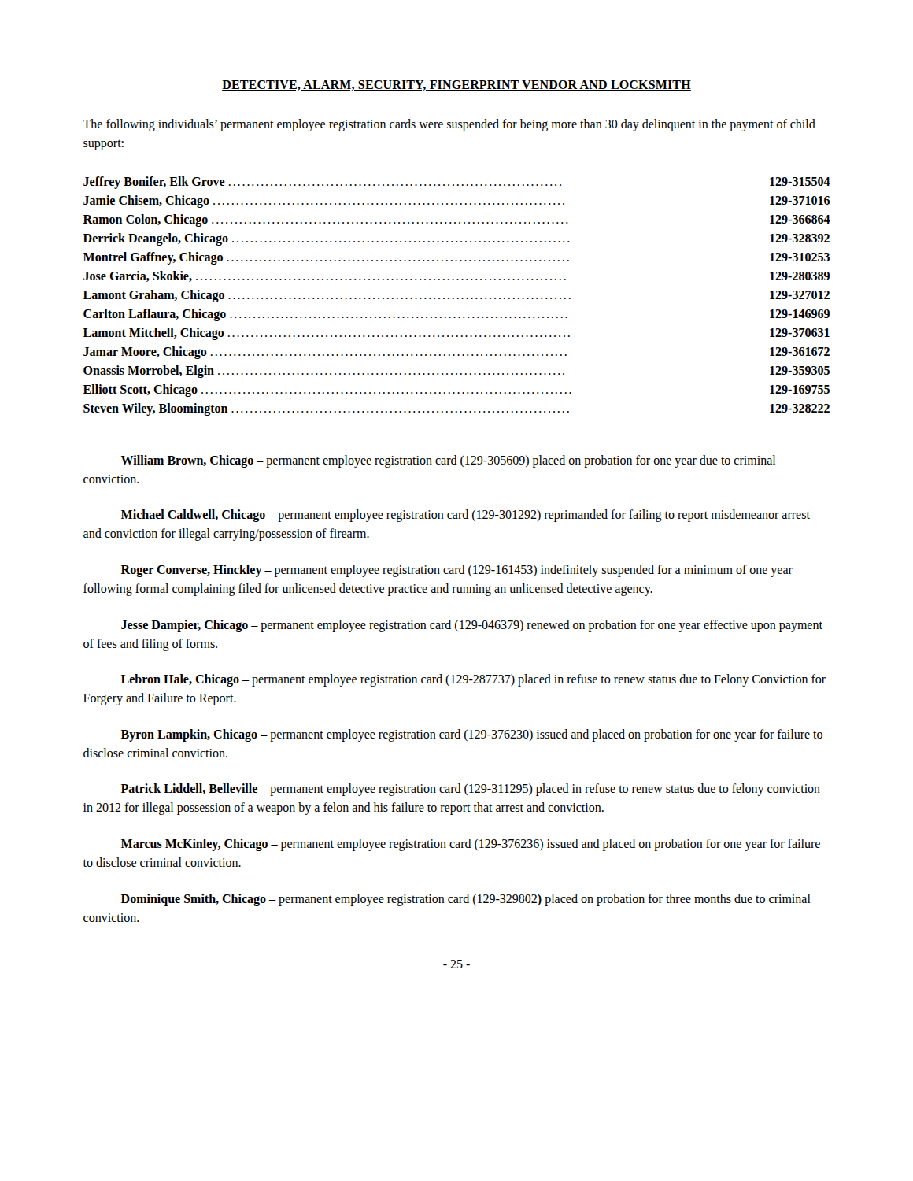DETECTIVE, ALARM, SECURITY, FINGERPRINT VENDOR AND LOCKSMITH
The following individuals’ permanent employee registration cards were suspended for being more than 30 day delinquent in the payment of child support:
Jeffrey Bonifer, Elk Grove........................................................................ 129-315504
Jamie Chisem, Chicago............................................................................ 129-371016
Ramon Colon, Chicago............................................................................. 129-366864
Derrick Deangelo, Chicago......................................................................... 129-328392
Montrel Gaffney, Chicago.......................................................................... 129-310253
Jose Garcia, Skokie,................................................................................ 129-280389
Lamont Graham, Chicago.......................................................................... 129-327012
Carlton Laflaura, Chicago......................................................................... 129-146969
Lamont Mitchell, Chicago.......................................................................... 129-370631
Jamar Moore, Chicago............................................................................. 129-361672
Onassis Morrobel, Elgin........................................................................... 129-359305
Elliott Scott, Chicago................................................................................ 129-169755
Steven Wiley, Bloomington......................................................................... 129-328222
William Brown, Chicago – permanent employee registration card (129-305609) placed on probation for one year due to criminal conviction.
Michael Caldwell, Chicago – permanent employee registration card (129-301292) reprimanded for failing to report misdemeanor arrest and conviction for illegal carrying/possession of firearm.
Roger Converse, Hinckley – permanent employee registration card (129-161453) indefinitely suspended for a minimum of one year following formal complaining filed for unlicensed detective practice and running an unlicensed detective agency.
Jesse Dampier, Chicago – permanent employee registration card (129-046379) renewed on probation for one year effective upon payment of fees and filing of forms.
Lebron Hale, Chicago – permanent employee registration card (129-287737) placed in refuse to renew status due to Felony Conviction for Forgery and Failure to Report.
Byron Lampkin, Chicago – permanent employee registration card (129-376230) issued and placed on probation for one year for failure to disclose criminal conviction.
Patrick Liddell, Belleville – permanent employee registration card (129-311295) placed in refuse to renew status due to felony conviction in 2012 for illegal possession of a weapon by a felon and his failure to report that arrest and conviction.
Marcus McKinley, Chicago – permanent employee registration card (129-376236) issued and placed on probation for one year for failure to disclose criminal conviction.
Dominique Smith, Chicago – permanent employee registration card (129-329802) placed on probation for three months due to criminal conviction.
- 25 -